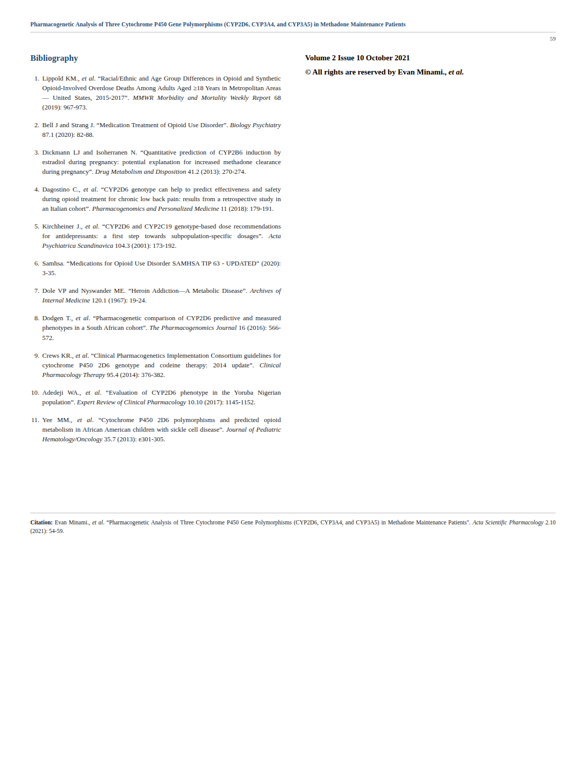Pharmacogenetic Analysis of Three Cytochrome P450 Gene Polymorphisms (CYP2D6, CYP3A4, and CYP3A5) in Methadone Maintenance Patients
59
Bibliography
Lippold KM., et al. “Racial/Ethnic and Age Group Differences in Opioid and Synthetic Opioid-Involved Overdose Deaths Among Adults Aged ≥18 Years in Metropolitan Areas — United States, 2015-2017”. MMWR Morbidity and Mortality Weekly Report 68 (2019): 967-973.
Bell J and Strang J. “Medication Treatment of Opioid Use Disorder”. Biology Psychiatry 87.1 (2020): 82-88.
Dickmann LJ and Isoherranen N. “Quantitative prediction of CYP2B6 induction by estradiol during pregnancy: potential explanation for increased methadone clearance during pregnancy”. Drug Metabolism and Disposition 41.2 (2013): 270-274.
Dagostino C., et al. “CYP2D6 genotype can help to predict effectiveness and safety during opioid treatment for chronic low back pain: results from a retrospective study in an Italian cohort”. Pharmacogenomics and Personalized Medicine 11 (2018): 179-191.
Kirchheiner J., et al. “CYP2D6 and CYP2C19 genotype-based dose recommendations for antidepressants: a first step towards subpopulation-specific dosages”. Acta Psychiatrica Scandinavica 104.3 (2001): 173-192.
Samhsa. “Medications for Opioid Use Disorder SAMHSA TIP 63 - UPDATED” (2020): 3-35.
Dole VP and Nyswander ME. “Heroin Addiction—A Metabolic Disease”. Archives of Internal Medicine 120.1 (1967): 19-24.
Dodgen T., et al. “Pharmacogenetic comparison of CYP2D6 predictive and measured phenotypes in a South African cohort”. The Pharmacogenomics Journal 16 (2016): 566-572.
Crews KR., et al. “Clinical Pharmacogenetics Implementation Consortium guidelines for cytochrome P450 2D6 genotype and codeine therapy: 2014 update”. Clinical Pharmacology Therapy 95.4 (2014): 376-382.
Adedeji WA., et al. “Evaluation of CYP2D6 phenotype in the Yoruba Nigerian population”. Expert Review of Clinical Pharmacology 10.10 (2017): 1145-1152.
Yee MM., et al. “Cytochrome P450 2D6 polymorphisms and predicted opioid metabolism in African American children with sickle cell disease”. Journal of Pediatric Hematology/Oncology 35.7 (2013): e301-305.
Volume 2 Issue 10 October 2021
© All rights are reserved by Evan Minami., et al.
Citation: Evan Minami., et al. “Pharmacogenetic Analysis of Three Cytochrome P450 Gene Polymorphisms (CYP2D6, CYP3A4, and CYP3A5) in Methadone Maintenance Patients". Acta Scientific Pharmacology 2.10 (2021): 54-59.